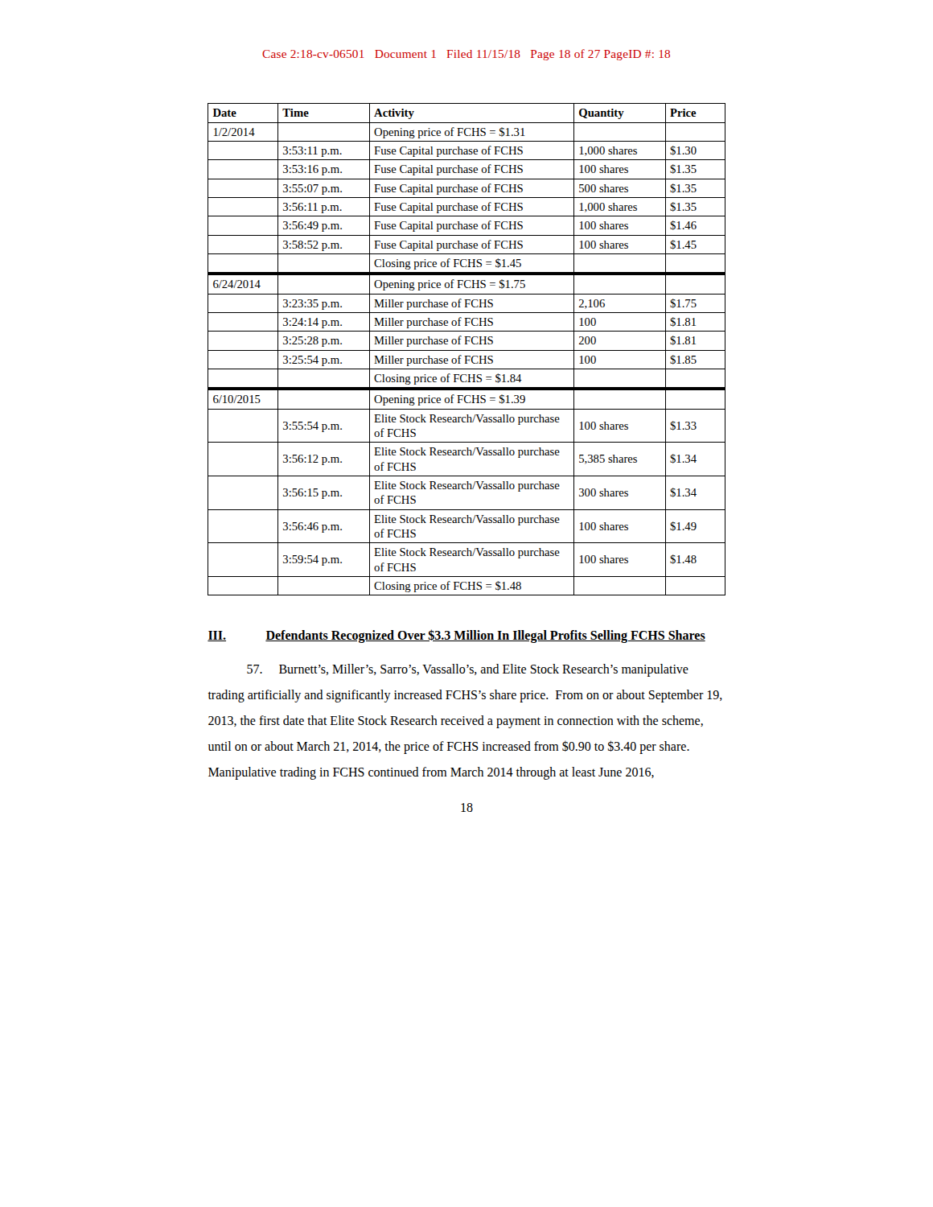Case 2:18-cv-06501 Document 1 Filed 11/15/18 Page 18 of 27 PageID #: 18
| Date | Time | Activity | Quantity | Price |
| --- | --- | --- | --- | --- |
| 1/2/2014 | | Opening price of FCHS = $1.31 | | |
| | 3:53:11 p.m. | Fuse Capital purchase of FCHS | 1,000 shares | $1.30 |
| | 3:53:16 p.m. | Fuse Capital purchase of FCHS | 100 shares | $1.35 |
| | 3:55:07 p.m. | Fuse Capital purchase of FCHS | 500 shares | $1.35 |
| | 3:56:11 p.m. | Fuse Capital purchase of FCHS | 1,000 shares | $1.35 |
| | 3:56:49 p.m. | Fuse Capital purchase of FCHS | 100 shares | $1.46 |
| | 3:58:52 p.m. | Fuse Capital purchase of FCHS | 100 shares | $1.45 |
| | | Closing price of FCHS = $1.45 | | |
| 6/24/2014 | | Opening price of FCHS = $1.75 | | |
| | 3:23:35 p.m. | Miller purchase of FCHS | 2,106 | $1.75 |
| | 3:24:14 p.m. | Miller purchase of FCHS | 100 | $1.81 |
| | 3:25:28 p.m. | Miller purchase of FCHS | 200 | $1.81 |
| | 3:25:54 p.m. | Miller purchase of FCHS | 100 | $1.85 |
| | | Closing price of FCHS = $1.84 | | |
| 6/10/2015 | | Opening price of FCHS = $1.39 | | |
| | 3:55:54 p.m. | Elite Stock Research/Vassallo purchase of FCHS | 100 shares | $1.33 |
| | 3:56:12 p.m. | Elite Stock Research/Vassallo purchase of FCHS | 5,385 shares | $1.34 |
| | 3:56:15 p.m. | Elite Stock Research/Vassallo purchase of FCHS | 300 shares | $1.34 |
| | 3:56:46 p.m. | Elite Stock Research/Vassallo purchase of FCHS | 100 shares | $1.49 |
| | 3:59:54 p.m. | Elite Stock Research/Vassallo purchase of FCHS | 100 shares | $1.48 |
| | | Closing price of FCHS = $1.48 | | |
III. Defendants Recognized Over $3.3 Million In Illegal Profits Selling FCHS Shares
57. Burnett’s, Miller’s, Sarro’s, Vassallo’s, and Elite Stock Research’s manipulative trading artificially and significantly increased FCHS’s share price. From on or about September 19, 2013, the first date that Elite Stock Research received a payment in connection with the scheme, until on or about March 21, 2014, the price of FCHS increased from $0.90 to $3.40 per share. Manipulative trading in FCHS continued from March 2014 through at least June 2016,
18